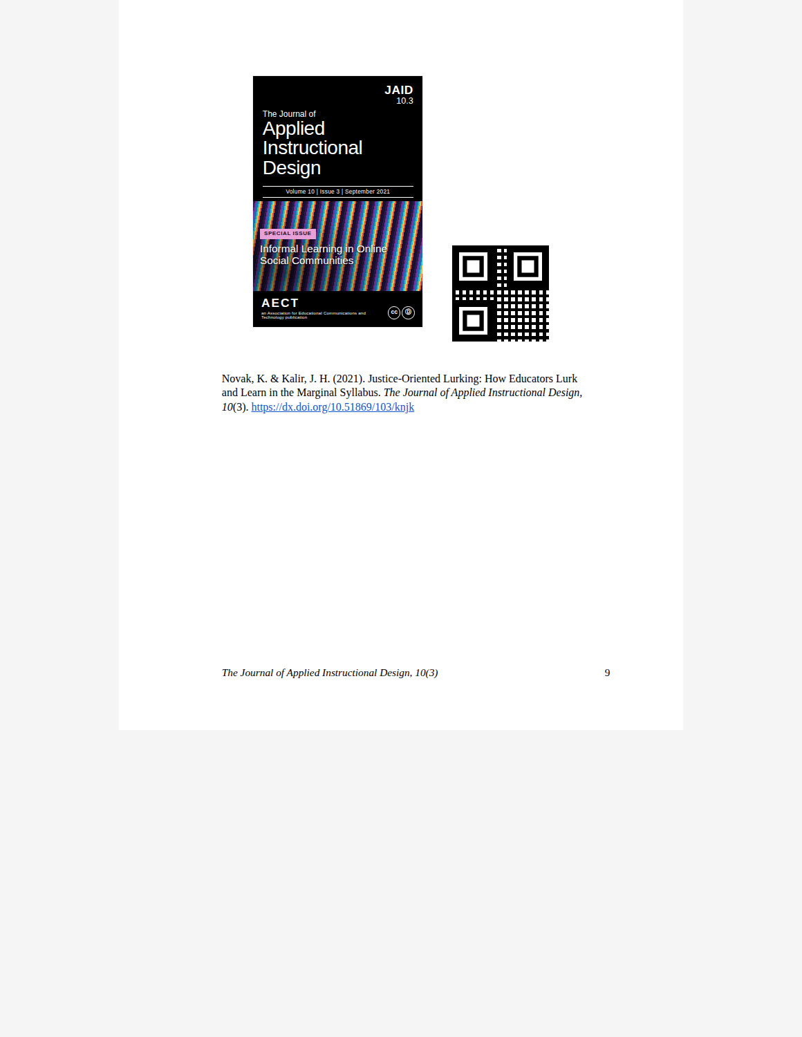JAID 10.3
The Journal of Applied Instructional Design
Volume 10 | Issue 3 | September 2021
SPECIAL ISSUE
Informal Learning in Online
Social Communities
AECT an Association for Educational Communications and Technology publication
ccⒹ
Novak, K. & Kalir, J. H. (2021). Justice-Oriented Lurking: How Educators Lurk and Learn in the Marginal Syllabus. The Journal of Applied Instructional Design, 10(3). https://dx.doi.org/10.51869/103/knjk
The Journal of Applied Instructional Design, 10(3) 9